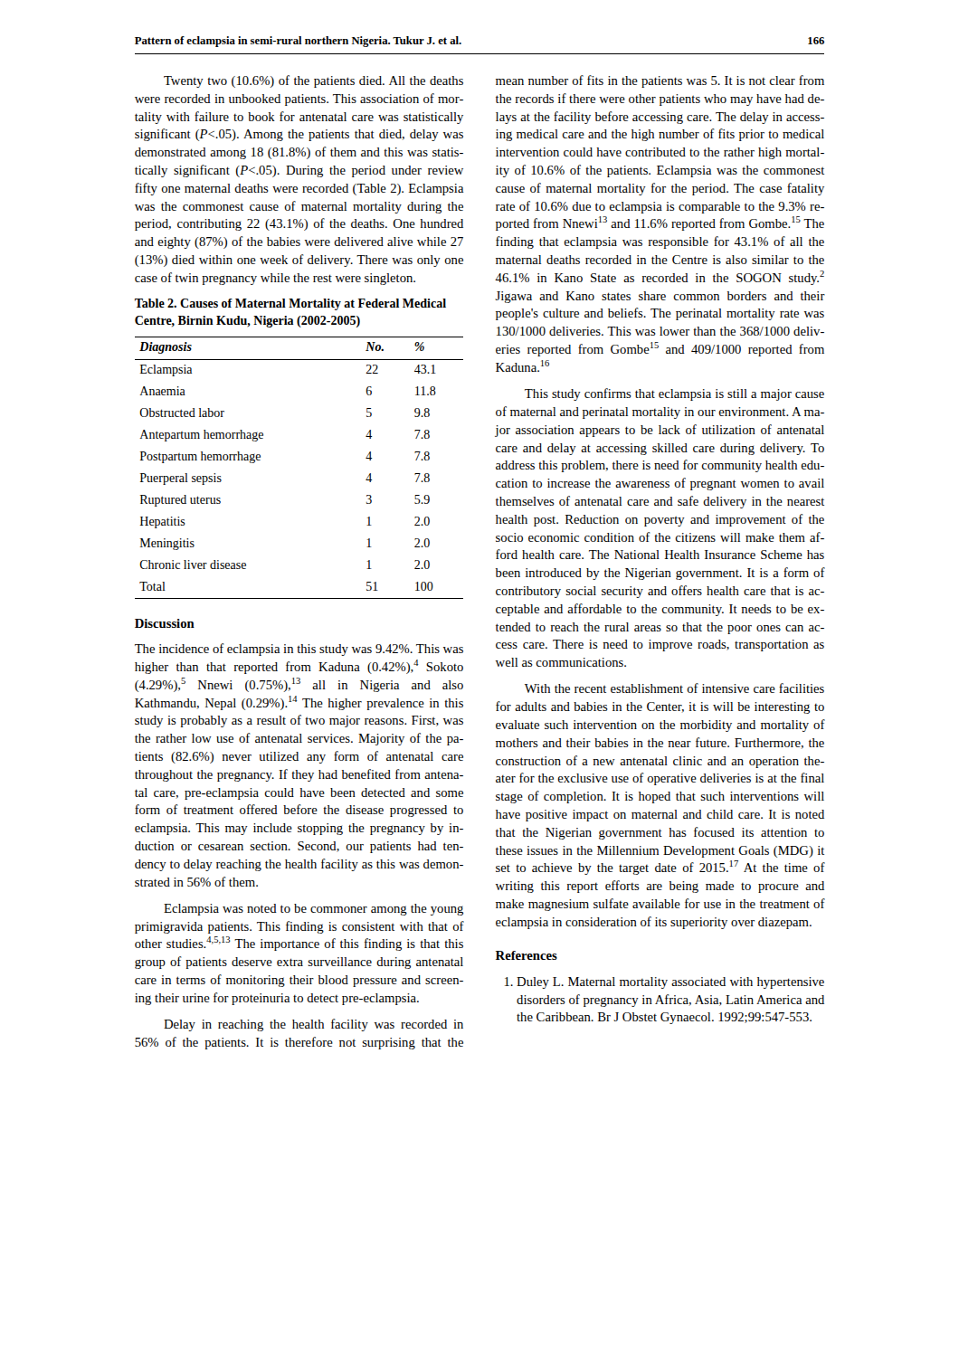Pattern of eclampsia in semi-rural northern Nigeria. Tukur J. et al. 166
Twenty two (10.6%) of the patients died. All the deaths were recorded in unbooked patients. This association of mortality with failure to book for antenatal care was statistically significant (P<.05). Among the patients that died, delay was demonstrated among 18 (81.8%) of them and this was statistically significant (P<.05). During the period under review fifty one maternal deaths were recorded (Table 2). Eclampsia was the commonest cause of maternal mortality during the period, contributing 22 (43.1%) of the deaths. One hundred and eighty (87%) of the babies were delivered alive while 27 (13%) died within one week of delivery. There was only one case of twin pregnancy while the rest were singleton.
Table 2. Causes of Maternal Mortality at Federal Medical Centre, Birnin Kudu, Nigeria (2002-2005)
| Diagnosis | No. | % |
| --- | --- | --- |
| Eclampsia | 22 | 43.1 |
| Anaemia | 6 | 11.8 |
| Obstructed labor | 5 | 9.8 |
| Antepartum hemorrhage | 4 | 7.8 |
| Postpartum hemorrhage | 4 | 7.8 |
| Puerperal sepsis | 4 | 7.8 |
| Ruptured uterus | 3 | 5.9 |
| Hepatitis | 1 | 2.0 |
| Meningitis | 1 | 2.0 |
| Chronic liver disease | 1 | 2.0 |
| Total | 51 | 100 |
Discussion
The incidence of eclampsia in this study was 9.42%. This was higher than that reported from Kaduna (0.42%),4 Sokoto (4.29%),5 Nnewi (0.75%),13 all in Nigeria and also Kathmandu, Nepal (0.29%).14 The higher prevalence in this study is probably as a result of two major reasons. First, was the rather low use of antenatal services. Majority of the patients (82.6%) never utilized any form of antenatal care throughout the pregnancy. If they had benefited from antenatal care, pre-eclampsia could have been detected and some form of treatment offered before the disease progressed to eclampsia. This may include stopping the pregnancy by induction or cesarean section. Second, our patients had tendency to delay reaching the health facility as this was demonstrated in 56% of them.
Eclampsia was noted to be commoner among the young primigravida patients. This finding is consistent with that of other studies.4,5,13 The importance of this finding is that this group of patients deserve extra surveillance during antenatal care in terms of monitoring their blood pressure and screening their urine for proteinuria to detect pre-eclampsia.
Delay in reaching the health facility was recorded in 56% of the patients. It is therefore not surprising that the mean number of fits in the patients was 5. It is not clear from the records if there were other patients who may have had delays at the facility before accessing care. The delay in accessing medical care and the high number of fits prior to medical intervention could have contributed to the rather high mortality of 10.6% of the patients. Eclampsia was the commonest cause of maternal mortality for the period. The case fatality rate of 10.6% due to eclampsia is comparable to the 9.3% reported from Nnewi13 and 11.6% reported from Gombe.15 The finding that eclampsia was responsible for 43.1% of all the maternal deaths recorded in the Centre is also similar to the 46.1% in Kano State as recorded in the SOGON study.2 Jigawa and Kano states share common borders and their people's culture and beliefs. The perinatal mortality rate was 130/1000 deliveries. This was lower than the 368/1000 deliveries reported from Gombe15 and 409/1000 reported from Kaduna.16
This study confirms that eclampsia is still a major cause of maternal and perinatal mortality in our environment. A major association appears to be lack of utilization of antenatal care and delay at accessing skilled care during delivery. To address this problem, there is need for community health education to increase the awareness of pregnant women to avail themselves of antenatal care and safe delivery in the nearest health post. Reduction on poverty and improvement of the socio economic condition of the citizens will make them afford health care. The National Health Insurance Scheme has been introduced by the Nigerian government. It is a form of contributory social security and offers health care that is acceptable and affordable to the community. It needs to be extended to reach the rural areas so that the poor ones can access care. There is need to improve roads, transportation as well as communications.
With the recent establishment of intensive care facilities for adults and babies in the Center, it is will be interesting to evaluate such intervention on the morbidity and mortality of mothers and their babies in the near future. Furthermore, the construction of a new antenatal clinic and an operation theater for the exclusive use of operative deliveries is at the final stage of completion. It is hoped that such interventions will have positive impact on maternal and child care. It is noted that the Nigerian government has focused its attention to these issues in the Millennium Development Goals (MDG) it set to achieve by the target date of 2015.17 At the time of writing this report efforts are being made to procure and make magnesium sulfate available for use in the treatment of eclampsia in consideration of its superiority over diazepam.
References
Duley L. Maternal mortality associated with hypertensive disorders of pregnancy in Africa, Asia, Latin America and the Caribbean. Br J Obstet Gynaecol. 1992;99:547-553.